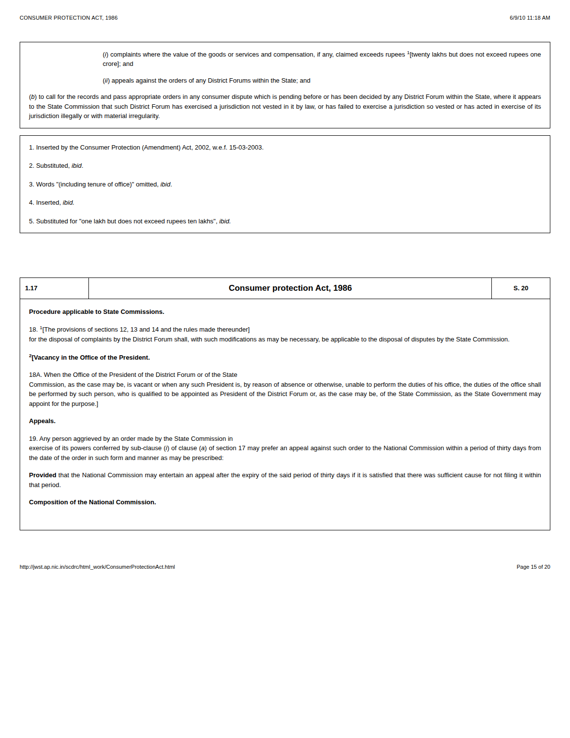CONSUMER PROTECTION ACT, 1986 6/9/10 11:18 AM
(i) complaints where the value of the goods or services and compensation, if any, claimed exceeds rupees 1[twenty lakhs but does not exceed rupees one crore]; and
(ii) appeals against the orders of any District Forums within the State; and
(b) to call for the records and pass appropriate orders in any consumer dispute which is pending before or has been decided by any District Forum within the State, where it appears to the State Commission that such District Forum has exercised a jurisdiction not vested in it by law, or has failed to exercise a jurisdiction so vested or has acted in exercise of its jurisdiction illegally or with material irregularity.
1. Inserted by the Consumer Protection (Amendment) Act, 2002, w.e.f. 15-03-2003.
2. Substituted, ibid.
3. Words "(including tenure of office)" omitted, ibid.
4. Inserted, ibid.
5. Substituted for "one lakh but does not exceed rupees ten lakhs", ibid.
| 1.17 | Consumer protection Act, 1986 | S. 20 |
Procedure applicable to State Commissions.
18. 1[The provisions of sections 12, 13 and 14 and the rules made thereunder]
for the disposal of complaints by the District Forum shall, with such modifications as may be necessary, be applicable to the disposal of disputes by the State Commission.
2[Vacancy in the Office of the President.
18A. When the Office of the President of the District Forum or of the State
Commission, as the case may be, is vacant or when any such President is, by reason of absence or otherwise, unable to perform the duties of his office, the duties of the office shall be performed by such person, who is qualified to be appointed as President of the District Forum or, as the case may be, of the State Commission, as the State Government may appoint for the purpose.]
Appeals.
19. Any person aggrieved by an order made by the State Commission in
exercise of its powers conferred by sub-clause (i) of clause (a) of section 17 may prefer an appeal against such order to the National Commission within a period of thirty days from the date of the order in such form and manner as may be prescribed:
Provided that the National Commission may entertain an appeal after the expiry of the said period of thirty days if it is satisfied that there was sufficient cause for not filing it within that period.
Composition of the National Commission.
http://jwst.ap.nic.in/scdrc/html_work/ConsumerProtectionAct.html Page 15 of 20